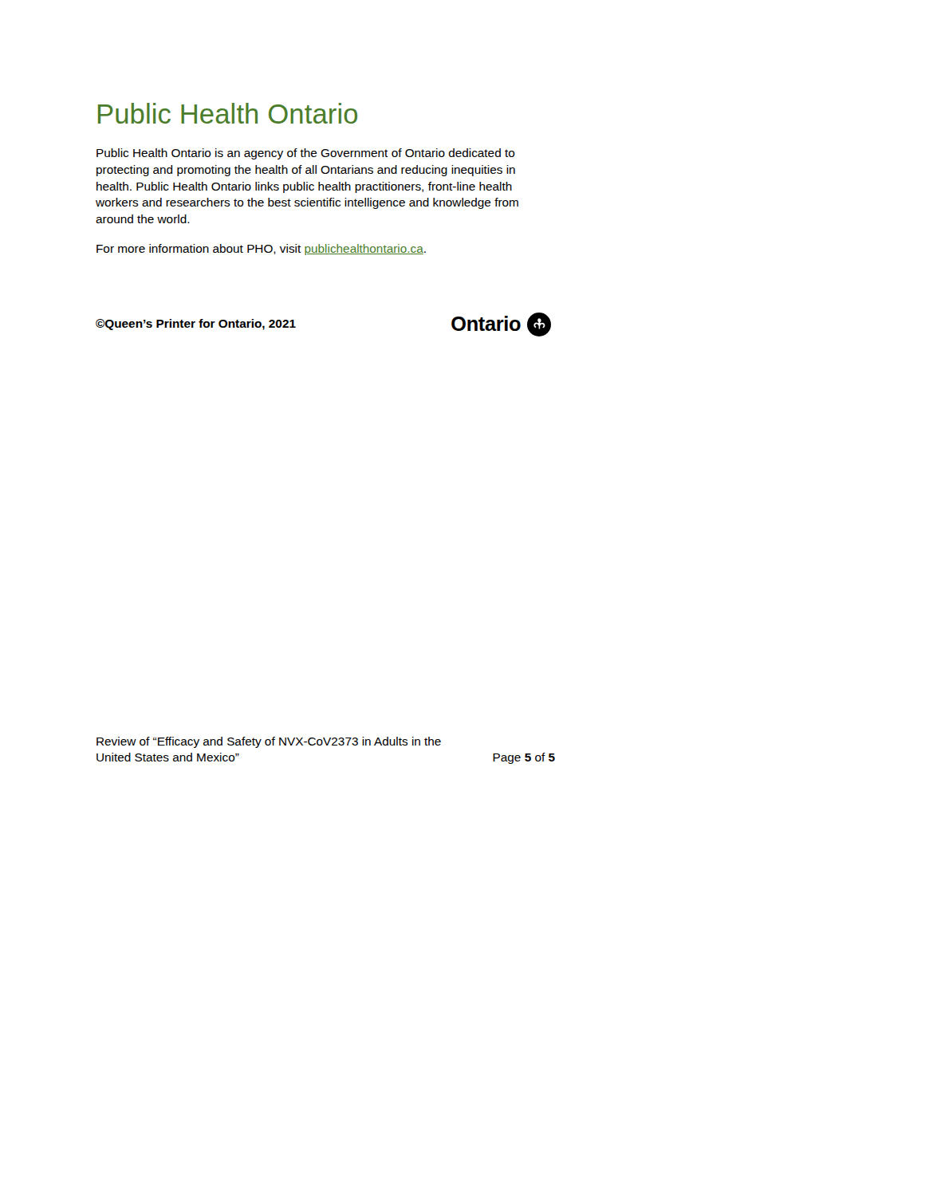Public Health Ontario
Public Health Ontario is an agency of the Government of Ontario dedicated to protecting and promoting the health of all Ontarians and reducing inequities in health. Public Health Ontario links public health practitioners, front-line health workers and researchers to the best scientific intelligence and knowledge from around the world.
For more information about PHO, visit publichealthontario.ca.
©Queen’s Printer for Ontario, 2021
Ontario
Review of “Efficacy and Safety of NVX-CoV2373 in Adults in the United States and Mexico”
Page 5 of 5